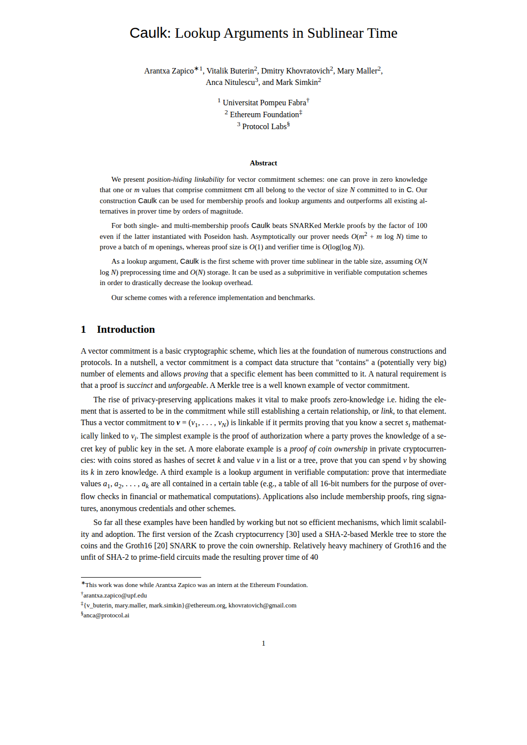Caulk: Lookup Arguments in Sublinear Time
Arantxa Zapico∗1, Vitalik Buterin2, Dmitry Khovratovich2, Mary Maller2,
Anca Nitulescu3, and Mark Simkin2
1 Universitat Pompeu Fabra†
2 Ethereum Foundation‡
3 Protocol Labs§
Abstract
We present position-hiding linkability for vector commitment schemes: one can prove in zero knowledge that one or m values that comprise commitment cm all belong to the vector of size N committed to in C. Our construction Caulk can be used for membership proofs and lookup arguments and outperforms all existing alternatives in prover time by orders of magnitude.
For both single- and multi-membership proofs Caulk beats SNARKed Merkle proofs by the factor of 100 even if the latter instantiated with Poseidon hash. Asymptotically our prover needs O(m2 + m log N) time to prove a batch of m openings, whereas proof size is O(1) and verifier time is O(log(log N)).
As a lookup argument, Caulk is the first scheme with prover time sublinear in the table size, assuming O(N log N) preprocessing time and O(N) storage. It can be used as a subprimitive in verifiable computation schemes in order to drastically decrease the lookup overhead.
Our scheme comes with a reference implementation and benchmarks.
1 Introduction
A vector commitment is a basic cryptographic scheme, which lies at the foundation of numerous constructions and protocols. In a nutshell, a vector commitment is a compact data structure that "contains" a (potentially very big) number of elements and allows proving that a specific element has been committed to it. A natural requirement is that a proof is succinct and unforgeable. A Merkle tree is a well known example of vector commitment.
The rise of privacy-preserving applications makes it vital to make proofs zero-knowledge i.e. hiding the element that is asserted to be in the commitment while still establishing a certain relationship, or link, to that element. Thus a vector commitment to v = (v1, . . . , vN) is linkable if it permits proving that you know a secret si mathematically linked to vi. The simplest example is the proof of authorization where a party proves the knowledge of a secret key of public key in the set. A more elaborate example is a proof of coin ownership in private cryptocurrencies: with coins stored as hashes of secret k and value v in a list or a tree, prove that you can spend v by showing its k in zero knowledge. A third example is a lookup argument in verifiable computation: prove that intermediate values a1, a2, . . . , ak are all contained in a certain table (e.g., a table of all 16-bit numbers for the purpose of overflow checks in financial or mathematical computations). Applications also include membership proofs, ring signatures, anonymous credentials and other schemes.
So far all these examples have been handled by working but not so efficient mechanisms, which limit scalability and adoption. The first version of the Zcash cryptocurrency [30] used a SHA-2-based Merkle tree to store the coins and the Groth16 [20] SNARK to prove the coin ownership. Relatively heavy machinery of Groth16 and the unfit of SHA-2 to prime-field circuits made the resulting prover time of 40
∗This work was done while Arantxa Zapico was an intern at the Ethereum Foundation.
†arantxa.zapico@upf.edu
‡{v_buterin, mary.maller, mark.simkin}@ethereum.org, khovratovich@gmail.com
§anca@protocol.ai
1